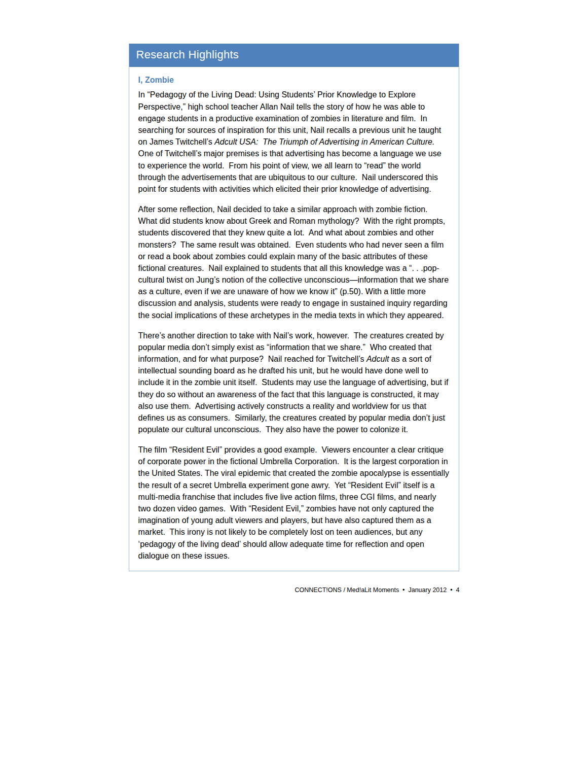Research Highlights
I, Zombie
In “Pedagogy of the Living Dead: Using Students’ Prior Knowledge to Explore Perspective,” high school teacher Allan Nail tells the story of how he was able to engage students in a productive examination of zombies in literature and film. In searching for sources of inspiration for this unit, Nail recalls a previous unit he taught on James Twitchell’s Adcult USA: The Triumph of Advertising in American Culture. One of Twitchell’s major premises is that advertising has become a language we use to experience the world. From his point of view, we all learn to “read” the world through the advertisements that are ubiquitous to our culture. Nail underscored this point for students with activities which elicited their prior knowledge of advertising.
After some reflection, Nail decided to take a similar approach with zombie fiction. What did students know about Greek and Roman mythology? With the right prompts, students discovered that they knew quite a lot. And what about zombies and other monsters? The same result was obtained. Even students who had never seen a film or read a book about zombies could explain many of the basic attributes of these fictional creatures. Nail explained to students that all this knowledge was a “. . .pop-cultural twist on Jung’s notion of the collective unconscious—information that we share as a culture, even if we are unaware of how we know it” (p.50). With a little more discussion and analysis, students were ready to engage in sustained inquiry regarding the social implications of these archetypes in the media texts in which they appeared.
There’s another direction to take with Nail’s work, however. The creatures created by popular media don’t simply exist as “information that we share.” Who created that information, and for what purpose? Nail reached for Twitchell’s Adcult as a sort of intellectual sounding board as he drafted his unit, but he would have done well to include it in the zombie unit itself. Students may use the language of advertising, but if they do so without an awareness of the fact that this language is constructed, it may also use them. Advertising actively constructs a reality and worldview for us that defines us as consumers. Similarly, the creatures created by popular media don’t just populate our cultural unconscious. They also have the power to colonize it.
The film “Resident Evil” provides a good example. Viewers encounter a clear critique of corporate power in the fictional Umbrella Corporation. It is the largest corporation in the United States. The viral epidemic that created the zombie apocalypse is essentially the result of a secret Umbrella experiment gone awry. Yet “Resident Evil” itself is a multi-media franchise that includes five live action films, three CGI films, and nearly two dozen video games. With “Resident Evil,” zombies have not only captured the imagination of young adult viewers and players, but have also captured them as a market. This irony is not likely to be completely lost on teen audiences, but any ‘pedagogy of the living dead’ should allow adequate time for reflection and open dialogue on these issues.
CONNECT!ONS / Med!aLit Moments • January 2012 • 4